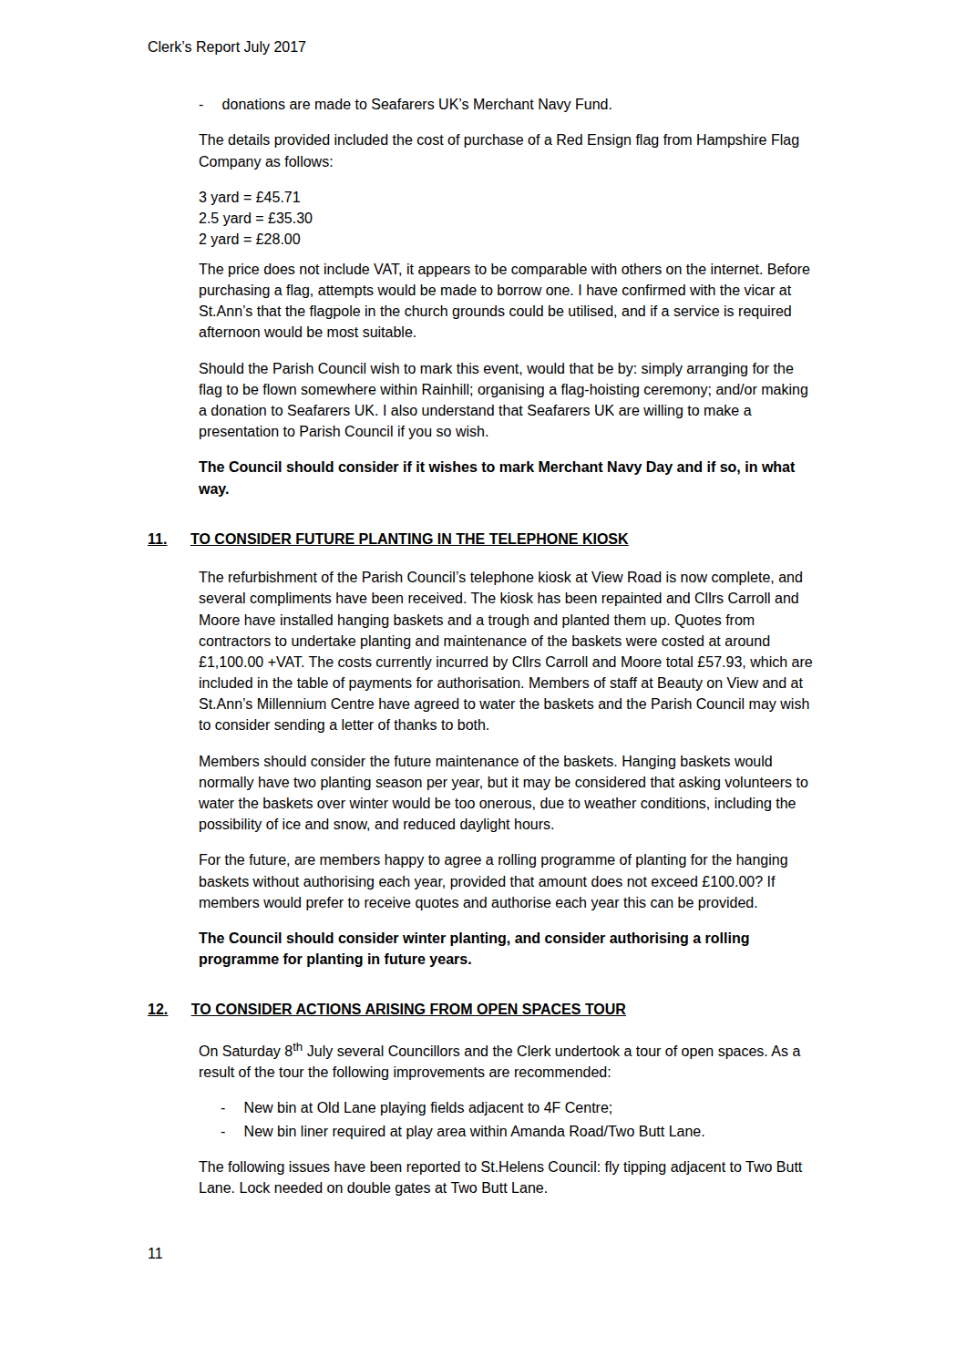Clerk’s Report July 2017
donations are made to Seafarers UK’s Merchant Navy Fund.
The details provided included the cost of purchase of a Red Ensign flag from Hampshire Flag Company as follows:
3 yard = £45.71
2.5 yard = £35.30
2 yard = £28.00
The price does not include VAT, it appears to be comparable with others on the internet. Before purchasing a flag, attempts would be made to borrow one. I have confirmed with the vicar at St.Ann’s that the flagpole in the church grounds could be utilised, and if a service is required afternoon would be most suitable.
Should the Parish Council wish to mark this event, would that be by: simply arranging for the flag to be flown somewhere within Rainhill; organising a flag-hoisting ceremony; and/or making a donation to Seafarers UK. I also understand that Seafarers UK are willing to make a presentation to Parish Council if you so wish.
The Council should consider if it wishes to mark Merchant Navy Day and if so, in what way.
11. TO CONSIDER FUTURE PLANTING IN THE TELEPHONE KIOSK
The refurbishment of the Parish Council’s telephone kiosk at View Road is now complete, and several compliments have been received. The kiosk has been repainted and Cllrs Carroll and Moore have installed hanging baskets and a trough and planted them up. Quotes from contractors to undertake planting and maintenance of the baskets were costed at around £1,100.00 +VAT. The costs currently incurred by Cllrs Carroll and Moore total £57.93, which are included in the table of payments for authorisation. Members of staff at Beauty on View and at St.Ann’s Millennium Centre have agreed to water the baskets and the Parish Council may wish to consider sending a letter of thanks to both.
Members should consider the future maintenance of the baskets. Hanging baskets would normally have two planting season per year, but it may be considered that asking volunteers to water the baskets over winter would be too onerous, due to weather conditions, including the possibility of ice and snow, and reduced daylight hours.
For the future, are members happy to agree a rolling programme of planting for the hanging baskets without authorising each year, provided that amount does not exceed £100.00? If members would prefer to receive quotes and authorise each year this can be provided.
The Council should consider winter planting, and consider authorising a rolling programme for planting in future years.
12. TO CONSIDER ACTIONS ARISING FROM OPEN SPACES TOUR
On Saturday 8th July several Councillors and the Clerk undertook a tour of open spaces. As a result of the tour the following improvements are recommended:
New bin at Old Lane playing fields adjacent to 4F Centre;
New bin liner required at play area within Amanda Road/Two Butt Lane.
The following issues have been reported to St.Helens Council: fly tipping adjacent to Two Butt Lane. Lock needed on double gates at Two Butt Lane.
11